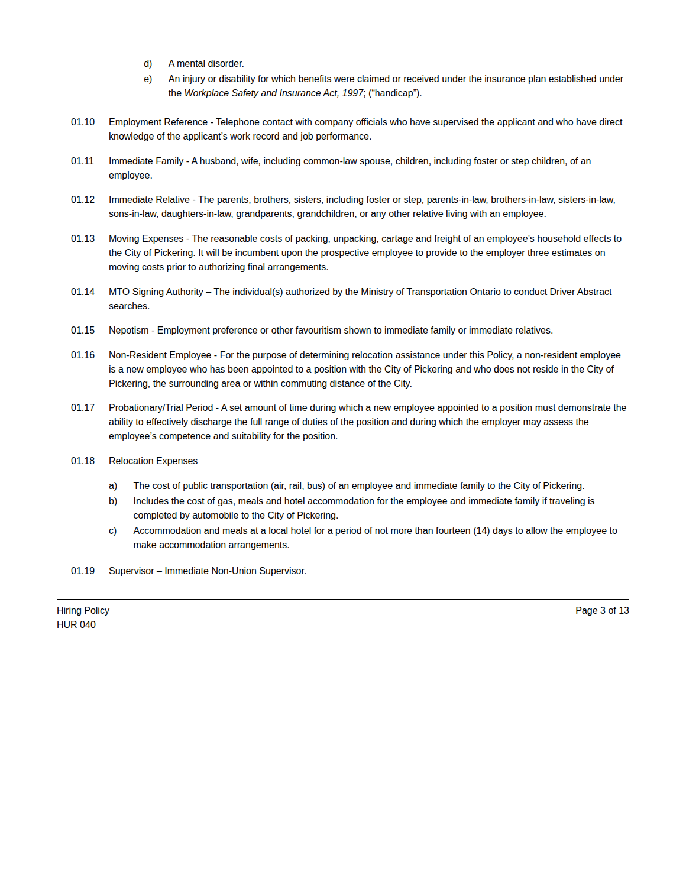d) A mental disorder.
e) An injury or disability for which benefits were claimed or received under the insurance plan established under the Workplace Safety and Insurance Act, 1997; (“handicap”).
01.10
Employment Reference - Telephone contact with company officials who have supervised the applicant and who have direct knowledge of the applicant’s work record and job performance.
01.11
Immediate Family - A husband, wife, including common-law spouse, children, including foster or step children, of an employee.
01.12
Immediate Relative - The parents, brothers, sisters, including foster or step, parents-in-law, brothers-in-law, sisters-in-law, sons-in-law, daughters-in-law, grandparents, grandchildren, or any other relative living with an employee.
01.13
Moving Expenses - The reasonable costs of packing, unpacking, cartage and freight of an employee’s household effects to the City of Pickering. It will be incumbent upon the prospective employee to provide to the employer three estimates on moving costs prior to authorizing final arrangements.
01.14
MTO Signing Authority – The individual(s) authorized by the Ministry of Transportation Ontario to conduct Driver Abstract searches.
01.15
Nepotism - Employment preference or other favouritism shown to immediate family or immediate relatives.
01.16
Non-Resident Employee - For the purpose of determining relocation assistance under this Policy, a non-resident employee is a new employee who has been appointed to a position with the City of Pickering and who does not reside in the City of Pickering, the surrounding area or within commuting distance of the City.
01.17
Probationary/Trial Period - A set amount of time during which a new employee appointed to a position must demonstrate the ability to effectively discharge the full range of duties of the position and during which the employer may assess the employee’s competence and suitability for the position.
01.18
Relocation Expenses
a) The cost of public transportation (air, rail, bus) of an employee and immediate family to the City of Pickering.
b) Includes the cost of gas, meals and hotel accommodation for the employee and immediate family if traveling is completed by automobile to the City of Pickering.
c) Accommodation and meals at a local hotel for a period of not more than fourteen (14) days to allow the employee to make accommodation arrangements.
01.19
Supervisor – Immediate Non-Union Supervisor.
Hiring Policy
HUR 040
Page 3 of 13